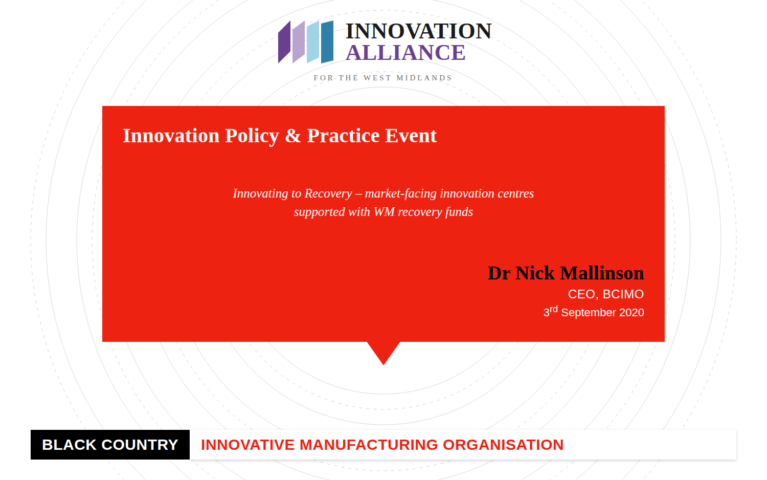INNOVATION ALLIANCE
FOR THE WEST MIDLANDS
Innovation Policy & Practice Event
Innovating to Recovery – market-facing innovation centres
supported with WM recovery funds
Dr Nick Mallinson CEO, BCIMO 3rd September 2020
BLACK COUNTRY
INNOVATIVE MANUFACTURING ORGANISATION